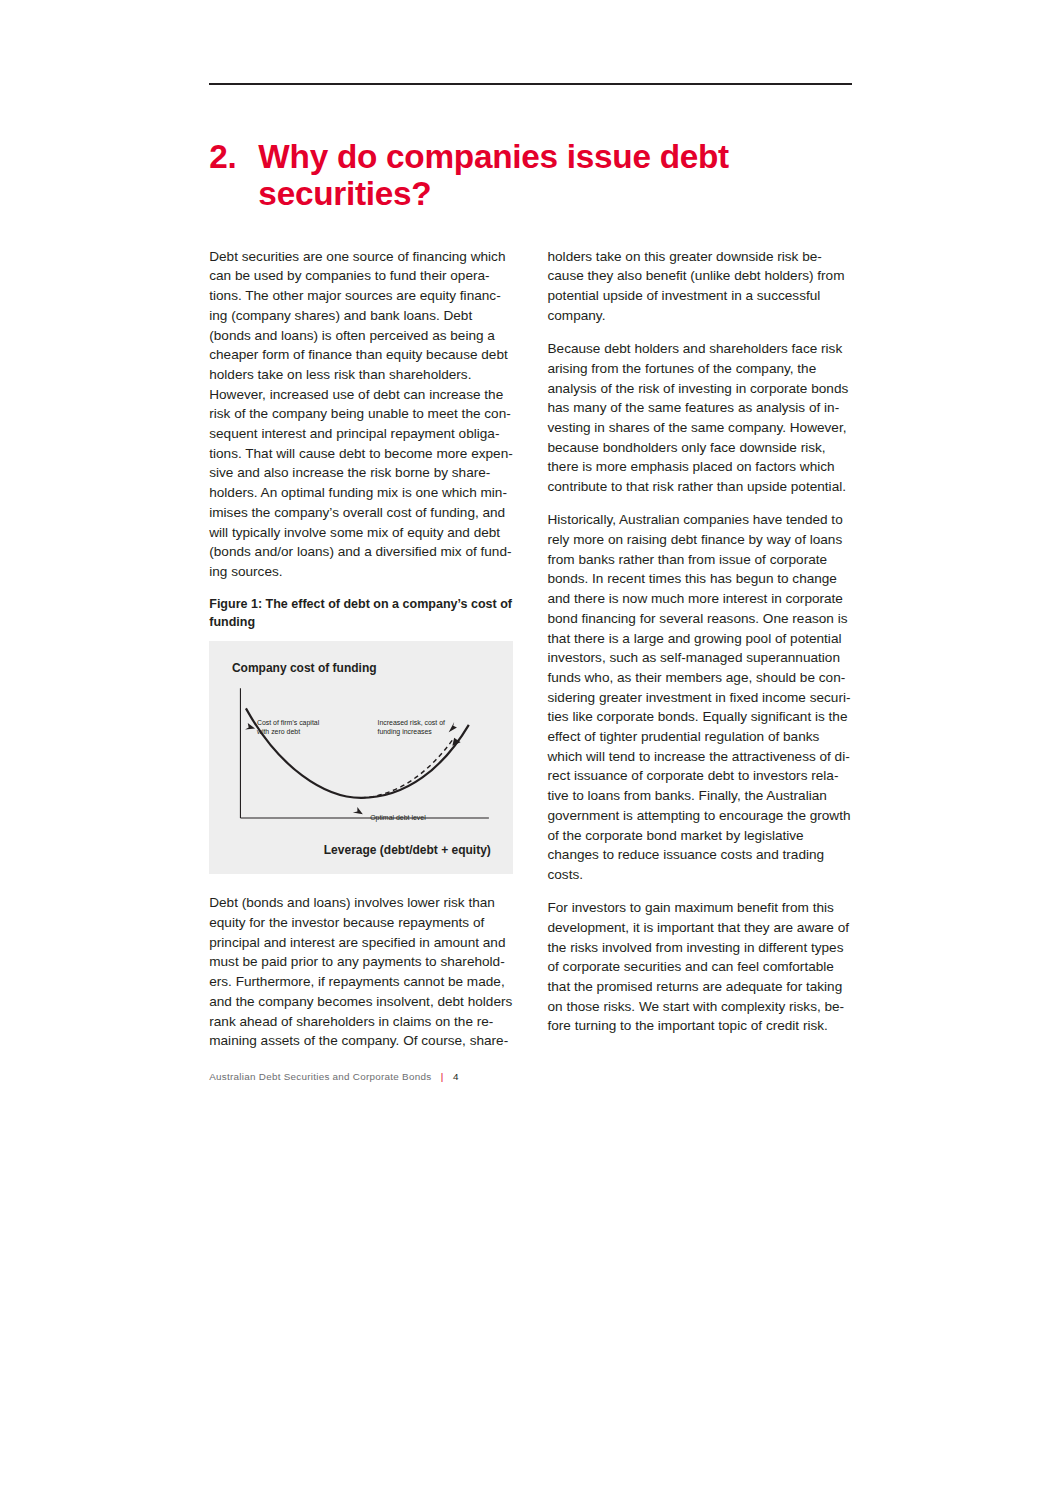2. Why do companies issue debt securities?
Debt securities are one source of financing which can be used by companies to fund their operations. The other major sources are equity financing (company shares) and bank loans. Debt (bonds and loans) is often perceived as being a cheaper form of finance than equity because debt holders take on less risk than shareholders. However, increased use of debt can increase the risk of the company being unable to meet the consequent interest and principal repayment obligations. That will cause debt to become more expensive and also increase the risk borne by shareholders. An optimal funding mix is one which minimises the company’s overall cost of funding, and will typically involve some mix of equity and debt (bonds and/or loans) and a diversified mix of funding sources.
Figure 1: The effect of debt on a company’s cost of funding
Company cost of funding
Cost of firm’s capital with zero debt Increased risk, cost of funding increases Optimal debt level
Leverage (debt/debt + equity)
Debt (bonds and loans) involves lower risk than equity for the investor because repayments of principal and interest are specified in amount and must be paid prior to any payments to shareholders. Furthermore, if repayments cannot be made, and the company becomes insolvent, debt holders rank ahead of shareholders in claims on the remaining assets of the company. Of course, shareholders take on this greater downside risk because they also benefit (unlike debt holders) from potential upside of investment in a successful company.
Because debt holders and shareholders face risk arising from the fortunes of the company, the analysis of the risk of investing in corporate bonds has many of the same features as analysis of investing in shares of the same company. However, because bondholders only face downside risk, there is more emphasis placed on factors which contribute to that risk rather than upside potential.
Historically, Australian companies have tended to rely more on raising debt finance by way of loans from banks rather than from issue of corporate bonds. In recent times this has begun to change and there is now much more interest in corporate bond financing for several reasons. One reason is that there is a large and growing pool of potential investors, such as self-managed superannuation funds who, as their members age, should be considering greater investment in fixed income securities like corporate bonds. Equally significant is the effect of tighter prudential regulation of banks which will tend to increase the attractiveness of direct issuance of corporate debt to investors relative to loans from banks. Finally, the Australian government is attempting to encourage the growth of the corporate bond market by legislative changes to reduce issuance costs and trading costs.
For investors to gain maximum benefit from this development, it is important that they are aware of the risks involved from investing in different types of corporate securities and can feel comfortable that the promised returns are adequate for taking on those risks. We start with complexity risks, before turning to the important topic of credit risk.
Australian Debt Securities and Corporate Bonds|4